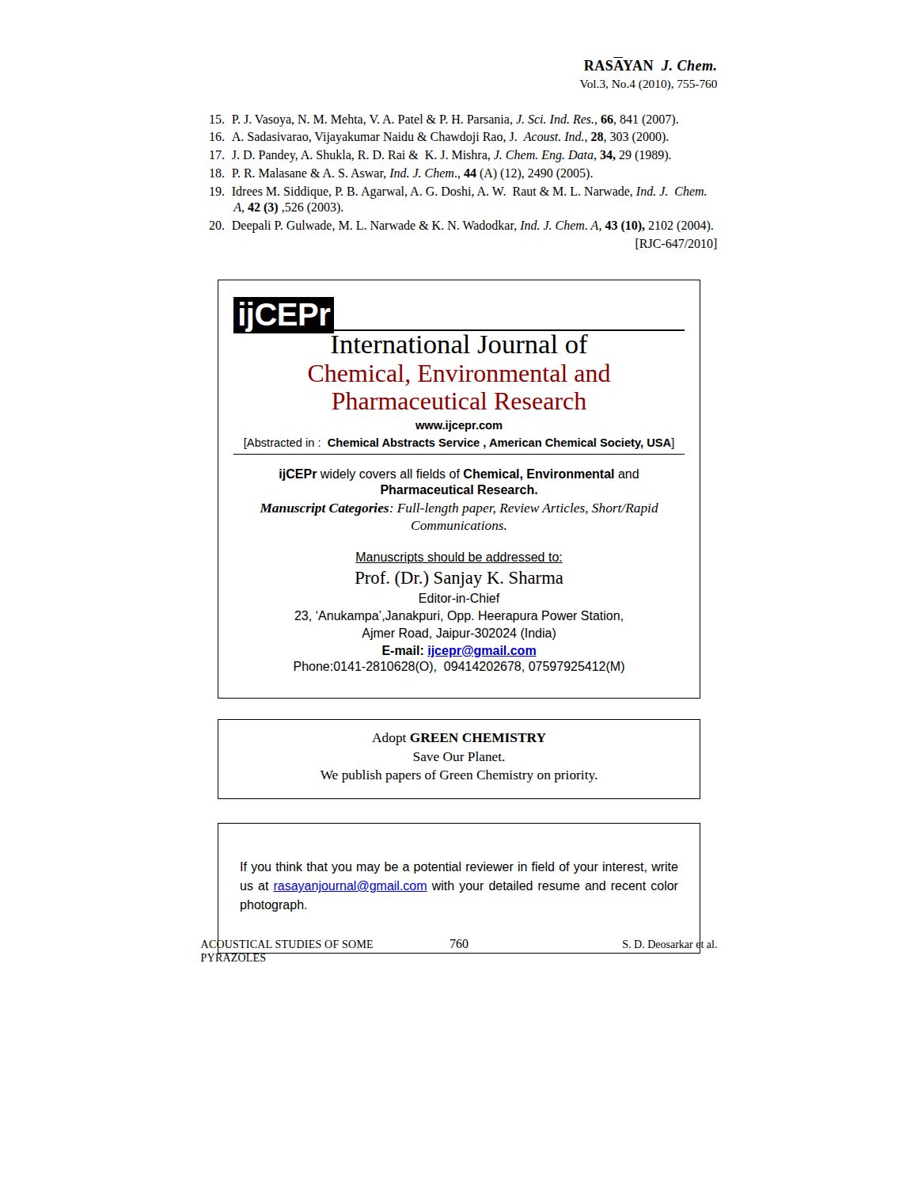RASAYAN J. Chem.
Vol.3, No.4 (2010), 755-760
15. P. J. Vasoya, N. M. Mehta, V. A. Patel & P. H. Parsania, J. Sci. Ind. Res., 66, 841 (2007).
16. A. Sadasivarao, Vijayakumar Naidu & Chawdoji Rao, J. Acoust. Ind., 28, 303 (2000).
17. J. D. Pandey, A. Shukla, R. D. Rai & K. J. Mishra, J. Chem. Eng. Data, 34, 29 (1989).
18. P. R. Malasane & A. S. Aswar, Ind. J. Chem., 44 (A) (12), 2490 (2005).
19. Idrees M. Siddique, P. B. Agarwal, A. G. Doshi, A. W. Raut & M. L. Narwade, Ind. J. Chem. A, 42 (3) ,526 (2003).
20. Deepali P. Gulwade, M. L. Narwade & K. N. Wadodkar, Ind. J. Chem. A, 43 (10), 2102 (2004).
[RJC-647/2010]
ijCEPr
International Journal of
Chemical, Environmental and Pharmaceutical Research
www.ijcepr.com
[Abstracted in : Chemical Abstracts Service , American Chemical Society, USA]
ijCEPr widely covers all fields of Chemical, Environmental and Pharmaceutical Research.
Manuscript Categories: Full-length paper, Review Articles, Short/Rapid Communications.
Manuscripts should be addressed to:
Prof. (Dr.) Sanjay K. Sharma
Editor-in-Chief
23, ‘Anukampa’,Janakpuri, Opp. Heerapura Power Station,
Ajmer Road, Jaipur-302024 (India)
E-mail: ijcepr@gmail.com
Phone:0141-2810628(O), 09414202678, 07597925412(M)
Adopt GREEN CHEMISTRY
Save Our Planet.
We publish papers of Green Chemistry on priority.
If you think that you may be a potential reviewer in field of your interest, write us at rasayanjournal@gmail.com with your detailed resume and recent color photograph.
ACOUSTICAL STUDIES OF SOME PYRAZOLES
760
S. D. Deosarkar et al.